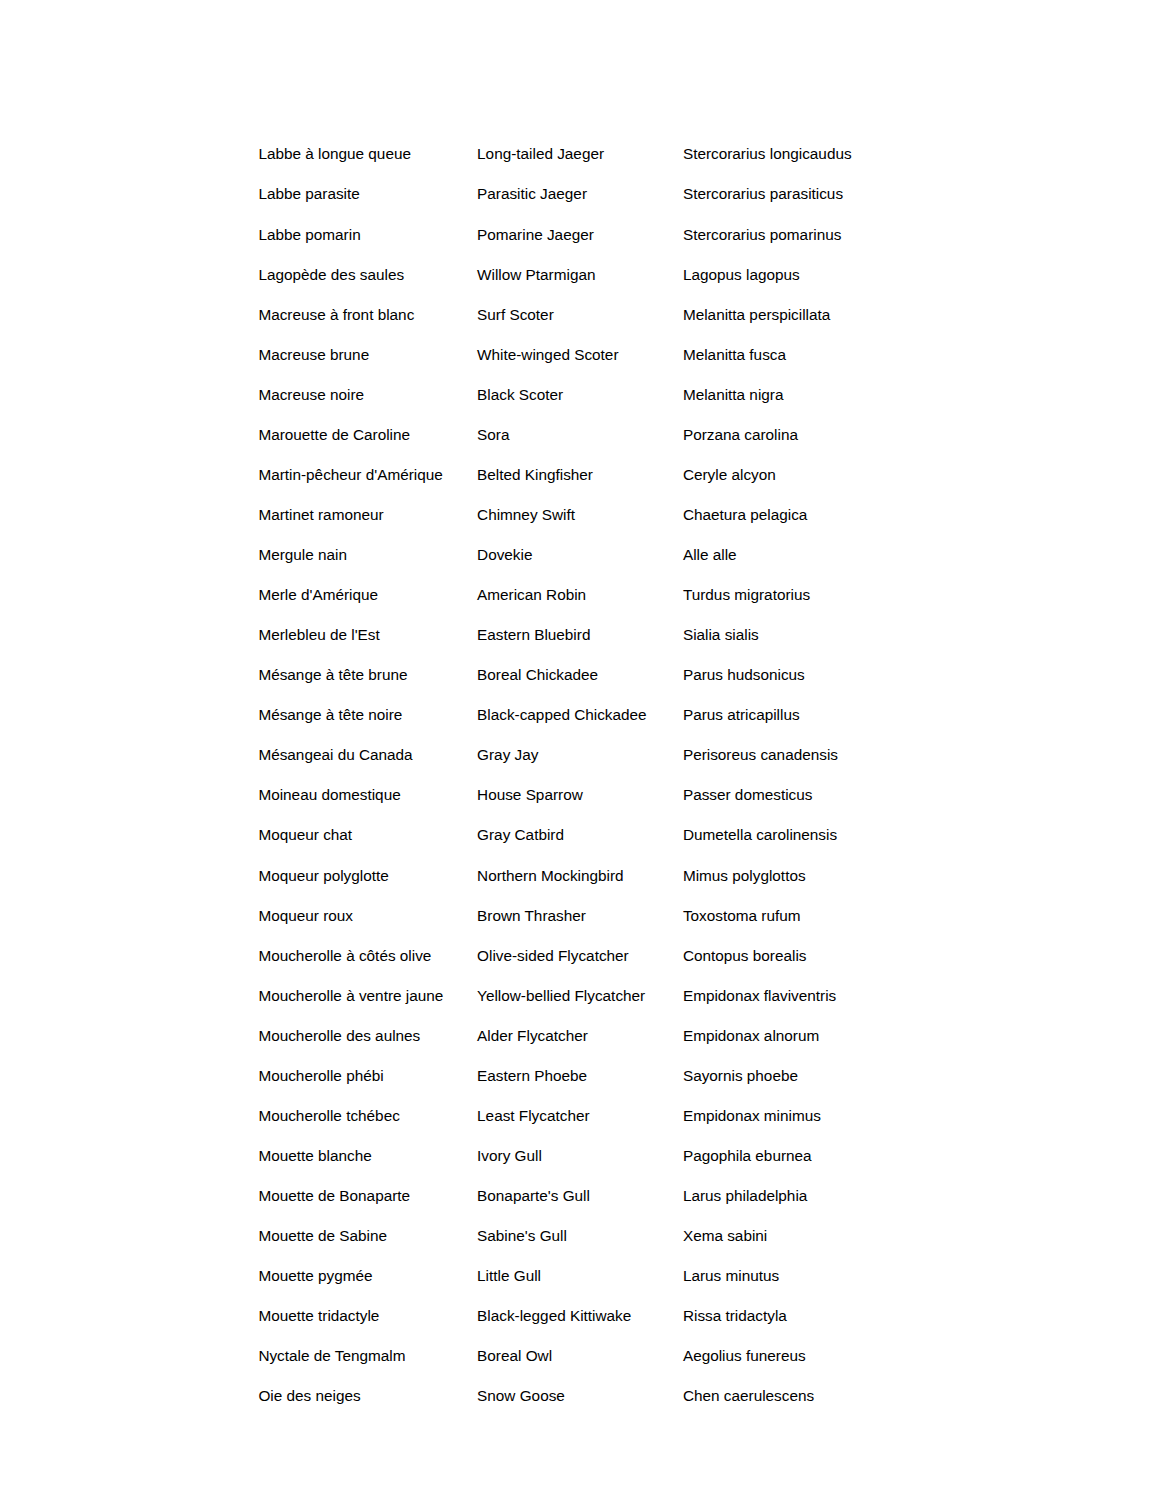| Labbe à longue queue | Long-tailed Jaeger | Stercorarius longicaudus |
| Labbe parasite | Parasitic Jaeger | Stercorarius parasiticus |
| Labbe pomarin | Pomarine Jaeger | Stercorarius pomarinus |
| Lagopède des saules | Willow Ptarmigan | Lagopus lagopus |
| Macreuse à front blanc | Surf Scoter | Melanitta perspicillata |
| Macreuse brune | White-winged Scoter | Melanitta fusca |
| Macreuse noire | Black Scoter | Melanitta nigra |
| Marouette de Caroline | Sora | Porzana carolina |
| Martin-pêcheur d'Amérique | Belted Kingfisher | Ceryle alcyon |
| Martinet ramoneur | Chimney Swift | Chaetura pelagica |
| Mergule nain | Dovekie | Alle alle |
| Merle d'Amérique | American Robin | Turdus migratorius |
| Merlebleu de l'Est | Eastern Bluebird | Sialia sialis |
| Mésange à tête brune | Boreal Chickadee | Parus hudsonicus |
| Mésange à tête noire | Black-capped Chickadee | Parus atricapillus |
| Mésangeai du Canada | Gray Jay | Perisoreus canadensis |
| Moineau domestique | House Sparrow | Passer domesticus |
| Moqueur chat | Gray Catbird | Dumetella carolinensis |
| Moqueur polyglotte | Northern Mockingbird | Mimus polyglottos |
| Moqueur roux | Brown Thrasher | Toxostoma rufum |
| Moucherolle à côtés olive | Olive-sided Flycatcher | Contopus borealis |
| Moucherolle à ventre jaune | Yellow-bellied Flycatcher | Empidonax flaviventris |
| Moucherolle des aulnes | Alder Flycatcher | Empidonax alnorum |
| Moucherolle phébi | Eastern Phoebe | Sayornis phoebe |
| Moucherolle tchébec | Least Flycatcher | Empidonax minimus |
| Mouette blanche | Ivory Gull | Pagophila eburnea |
| Mouette de Bonaparte | Bonaparte's Gull | Larus philadelphia |
| Mouette de Sabine | Sabine's Gull | Xema sabini |
| Mouette pygmée | Little Gull | Larus minutus |
| Mouette tridactyle | Black-legged Kittiwake | Rissa tridactyla |
| Nyctale de Tengmalm | Boreal Owl | Aegolius funereus |
| Oie des neiges | Snow Goose | Chen caerulescens |